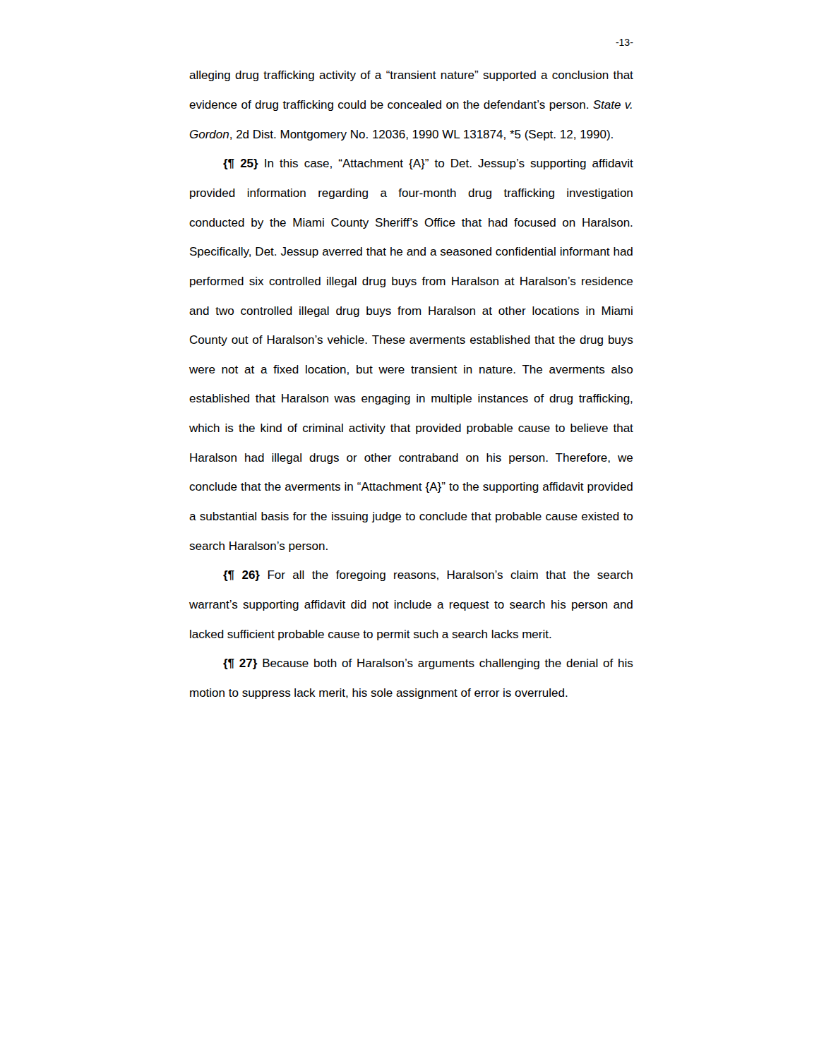-13-
alleging drug trafficking activity of a “transient nature” supported a conclusion that evidence of drug trafficking could be concealed on the defendant’s person. State v. Gordon, 2d Dist. Montgomery No. 12036, 1990 WL 131874, *5 (Sept. 12, 1990).
{¶ 25} In this case, “Attachment {A}” to Det. Jessup’s supporting affidavit provided information regarding a four-month drug trafficking investigation conducted by the Miami County Sheriff’s Office that had focused on Haralson. Specifically, Det. Jessup averred that he and a seasoned confidential informant had performed six controlled illegal drug buys from Haralson at Haralson’s residence and two controlled illegal drug buys from Haralson at other locations in Miami County out of Haralson’s vehicle. These averments established that the drug buys were not at a fixed location, but were transient in nature. The averments also established that Haralson was engaging in multiple instances of drug trafficking, which is the kind of criminal activity that provided probable cause to believe that Haralson had illegal drugs or other contraband on his person. Therefore, we conclude that the averments in “Attachment {A}” to the supporting affidavit provided a substantial basis for the issuing judge to conclude that probable cause existed to search Haralson’s person.
{¶ 26} For all the foregoing reasons, Haralson’s claim that the search warrant’s supporting affidavit did not include a request to search his person and lacked sufficient probable cause to permit such a search lacks merit.
{¶ 27} Because both of Haralson’s arguments challenging the denial of his motion to suppress lack merit, his sole assignment of error is overruled.